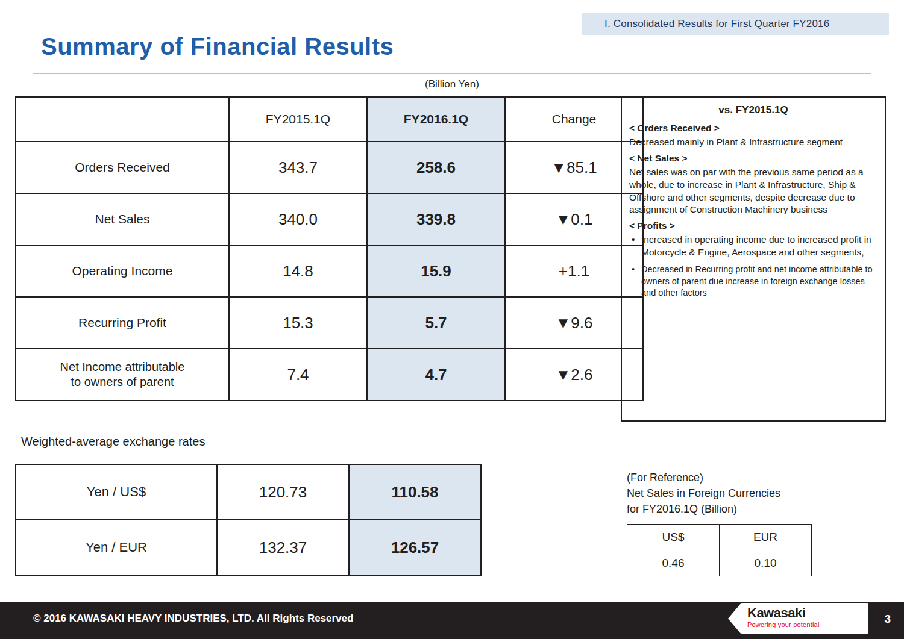I. Consolidated Results for First Quarter FY2016
Summary of Financial Results
(Billion Yen)
| | FY2015.1Q | FY2016.1Q | Change |
| Orders Received | 343.7 | 258.6 | ▼85.1 |
| Net Sales | 340.0 | 339.8 | ▼0.1 |
| Operating Income | 14.8 | 15.9 | +1.1 |
| Recurring Profit | 15.3 | 5.7 | ▼9.6 |
| Net Income attributable to owners of parent | 7.4 | 4.7 | ▼2.6 |
vs. FY2015.1Q
< Orders Received >
Decreased mainly in Plant & Infrastructure segment
< Net Sales >
Net sales was on par with the previous same period as a whole, due to increase in Plant & Infrastructure, Ship & Offshore and other segments, despite decrease due to assignment of Construction Machinery business
< Profits >
Increased in operating income due to increased profit in Motorcycle & Engine, Aerospace and other segments,
Decreased in Recurring profit and net income attributable to owners of parent due increase in foreign exchange losses and other factors
Weighted-average exchange rates
| Yen / US$ | 120.73 | 110.58 |
| Yen / EUR | 132.37 | 126.57 |
(For Reference)
Net Sales in Foreign Currencies
for FY2016.1Q (Billion)
| US$ | EUR |
| 0.46 | 0.10 |
© 2016 KAWASAKI HEAVY INDUSTRIES, LTD. All Rights Reserved
3
Kawasaki
Powering your potential